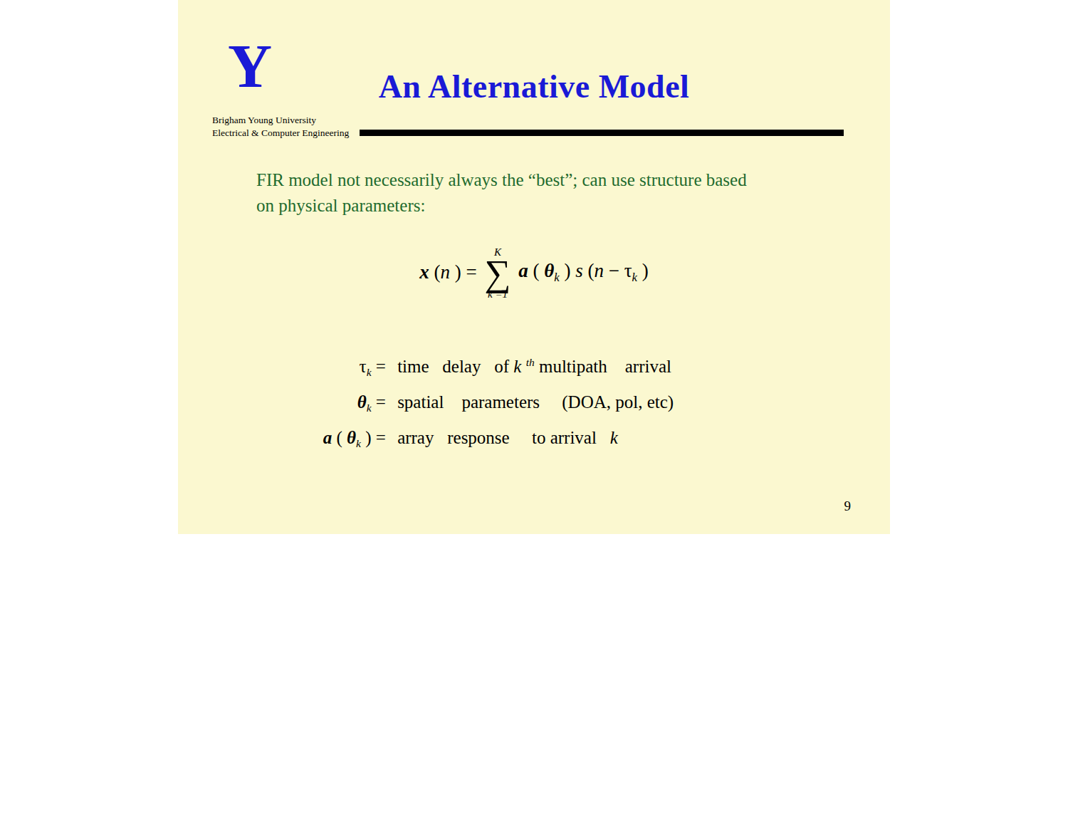Y
Brigham Young University
Electrical & Computer Engineering
An Alternative Model
FIR model not necessarily always the “best”; can use structure based on physical parameters:
x (n ) = K ∑ k =1 a ( θk ) s (n − τk )
τk = time delay of k th multipath arrival
θk = spatial parameters (DOA, pol, etc)
a ( θk ) = array response to arrival k
9